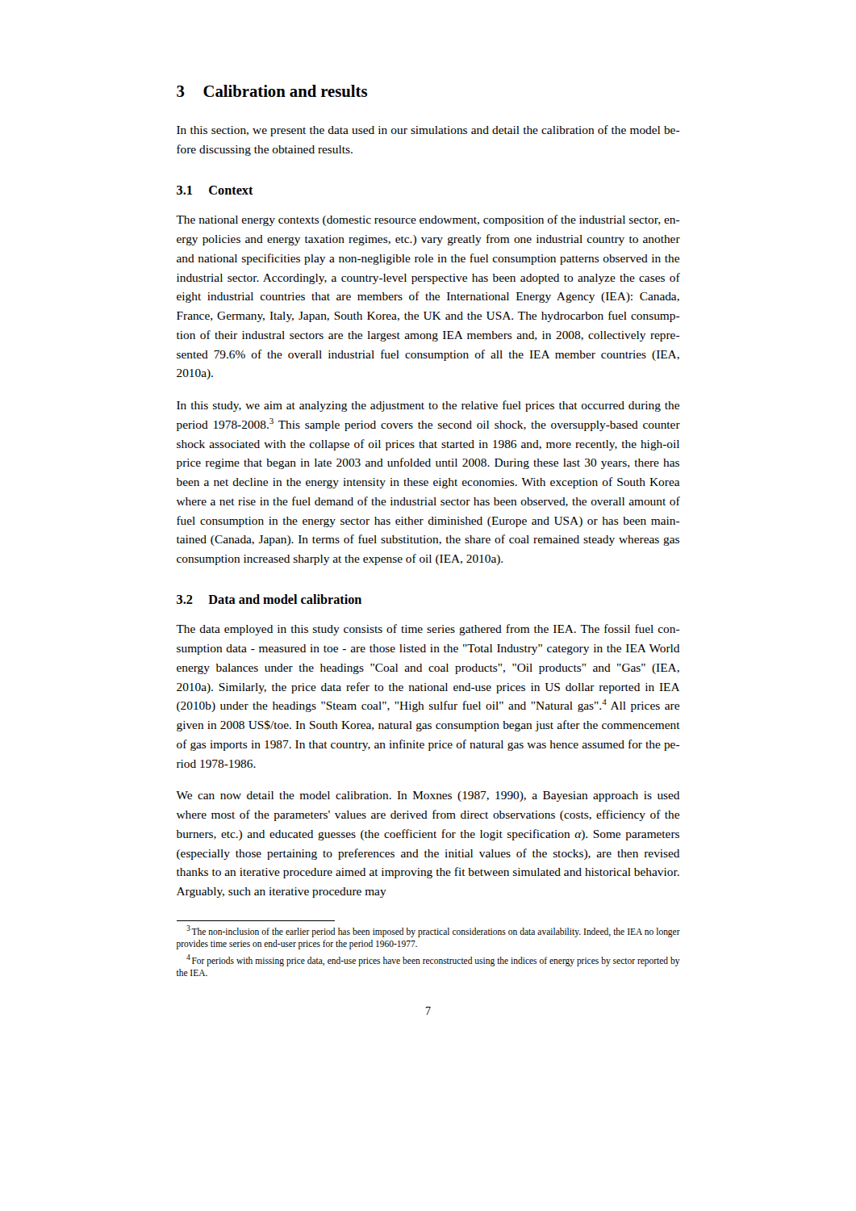3 Calibration and results
In this section, we present the data used in our simulations and detail the calibration of the model before discussing the obtained results.
3.1 Context
The national energy contexts (domestic resource endowment, composition of the industrial sector, energy policies and energy taxation regimes, etc.) vary greatly from one industrial country to another and national specificities play a non-negligible role in the fuel consumption patterns observed in the industrial sector. Accordingly, a country-level perspective has been adopted to analyze the cases of eight industrial countries that are members of the International Energy Agency (IEA): Canada, France, Germany, Italy, Japan, South Korea, the UK and the USA. The hydrocarbon fuel consumption of their industral sectors are the largest among IEA members and, in 2008, collectively represented 79.6% of the overall industrial fuel consumption of all the IEA member countries (IEA, 2010a).
In this study, we aim at analyzing the adjustment to the relative fuel prices that occurred during the period 1978-2008.3 This sample period covers the second oil shock, the oversupply-based counter shock associated with the collapse of oil prices that started in 1986 and, more recently, the high-oil price regime that began in late 2003 and unfolded until 2008. During these last 30 years, there has been a net decline in the energy intensity in these eight economies. With exception of South Korea where a net rise in the fuel demand of the industrial sector has been observed, the overall amount of fuel consumption in the energy sector has either diminished (Europe and USA) or has been maintained (Canada, Japan). In terms of fuel substitution, the share of coal remained steady whereas gas consumption increased sharply at the expense of oil (IEA, 2010a).
3.2 Data and model calibration
The data employed in this study consists of time series gathered from the IEA. The fossil fuel consumption data - measured in toe - are those listed in the "Total Industry" category in the IEA World energy balances under the headings "Coal and coal products", "Oil products" and "Gas" (IEA, 2010a). Similarly, the price data refer to the national end-use prices in US dollar reported in IEA (2010b) under the headings "Steam coal", "High sulfur fuel oil" and "Natural gas".4 All prices are given in 2008 US$/toe. In South Korea, natural gas consumption began just after the commencement of gas imports in 1987. In that country, an infinite price of natural gas was hence assumed for the period 1978-1986.
We can now detail the model calibration. In Moxnes (1987, 1990), a Bayesian approach is used where most of the parameters' values are derived from direct observations (costs, efficiency of the burners, etc.) and educated guesses (the coefficient for the logit specification α). Some parameters (especially those pertaining to preferences and the initial values of the stocks), are then revised thanks to an iterative procedure aimed at improving the fit between simulated and historical behavior. Arguably, such an iterative procedure may
3The non-inclusion of the earlier period has been imposed by practical considerations on data availability. Indeed, the IEA no longer provides time series on end-user prices for the period 1960-1977.
4For periods with missing price data, end-use prices have been reconstructed using the indices of energy prices by sector reported by the IEA.
7